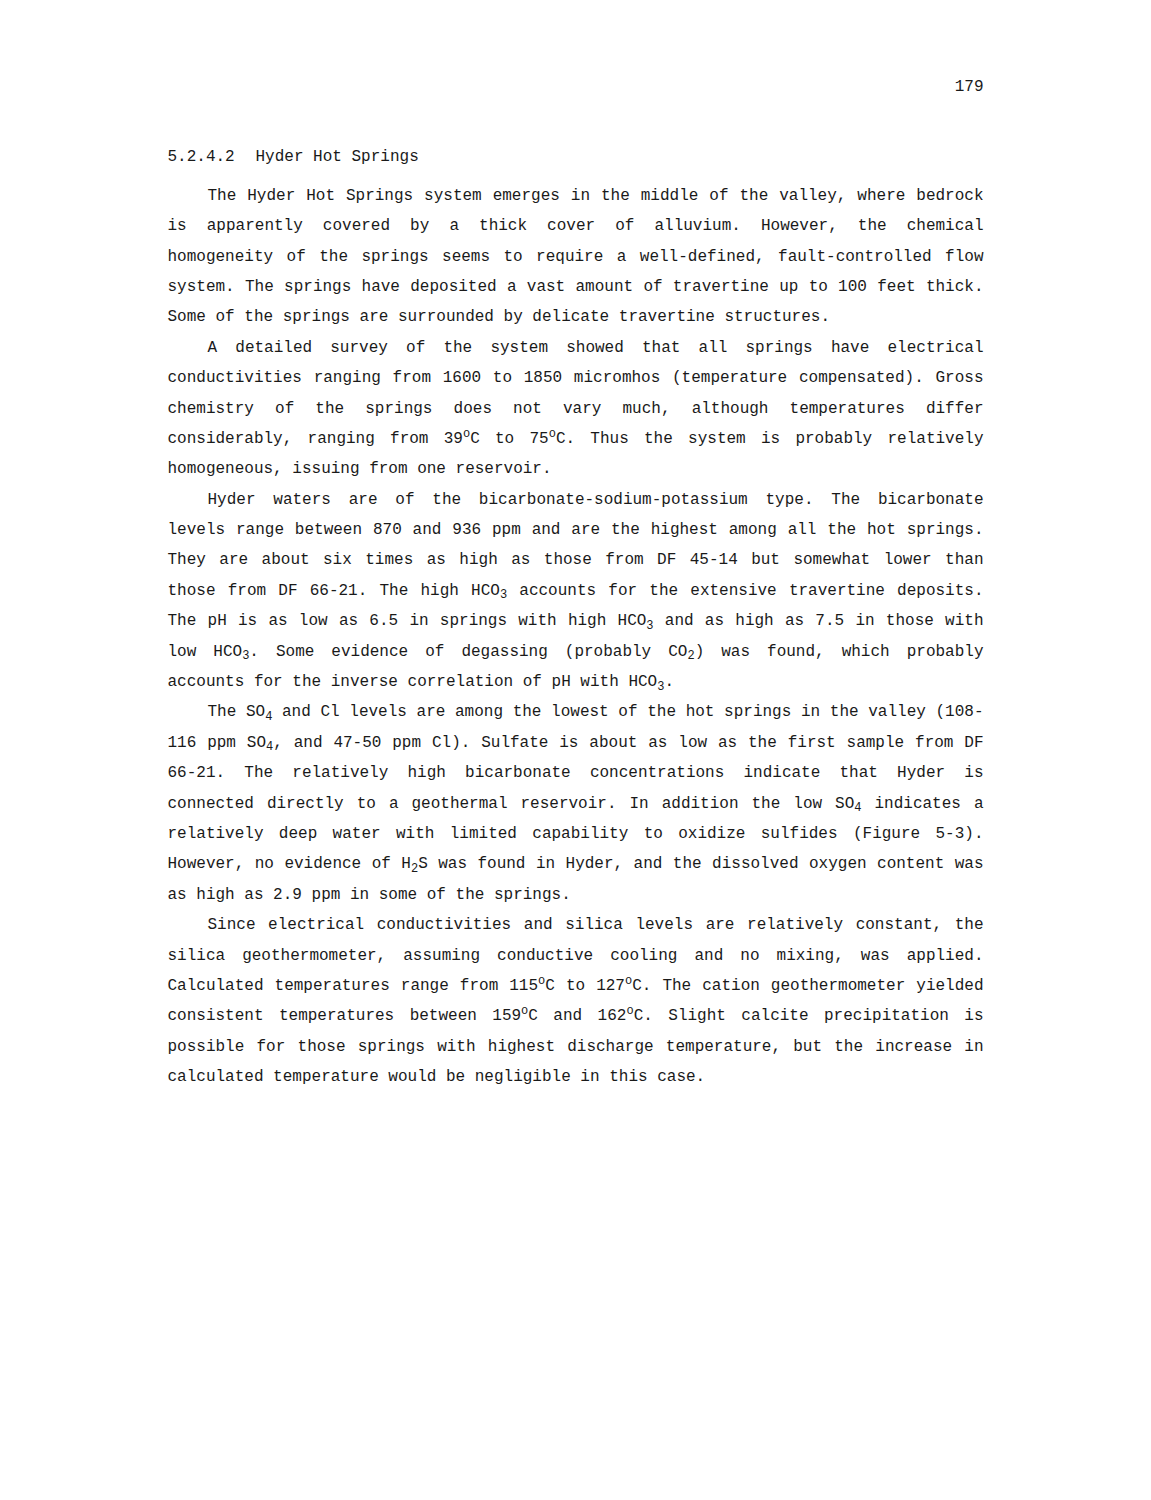179
5.2.4.2 Hyder Hot Springs
The Hyder Hot Springs system emerges in the middle of the valley, where bedrock is apparently covered by a thick cover of alluvium. However, the chemical homogeneity of the springs seems to require a well-defined, fault-controlled flow system. The springs have deposited a vast amount of travertine up to 100 feet thick. Some of the springs are surrounded by delicate travertine structures.
A detailed survey of the system showed that all springs have electrical conductivities ranging from 1600 to 1850 micromhos (temperature compensated). Gross chemistry of the springs does not vary much, although temperatures differ considerably, ranging from 39oC to 75oC. Thus the system is probably relatively homogeneous, issuing from one reservoir.
Hyder waters are of the bicarbonate-sodium-potassium type. The bicarbonate levels range between 870 and 936 ppm and are the highest among all the hot springs. They are about six times as high as those from DF 45-14 but somewhat lower than those from DF 66-21. The high HCO3 accounts for the extensive travertine deposits. The pH is as low as 6.5 in springs with high HCO3 and as high as 7.5 in those with low HCO3. Some evidence of degassing (probably CO2) was found, which probably accounts for the inverse correlation of pH with HCO3.
The SO4 and Cl levels are among the lowest of the hot springs in the valley (108-116 ppm SO4, and 47-50 ppm Cl). Sulfate is about as low as the first sample from DF 66-21. The relatively high bicarbonate concentrations indicate that Hyder is connected directly to a geothermal reservoir. In addition the low SO4 indicates a relatively deep water with limited capability to oxidize sulfides (Figure 5-3). However, no evidence of H2S was found in Hyder, and the dissolved oxygen content was as high as 2.9 ppm in some of the springs.
Since electrical conductivities and silica levels are relatively constant, the silica geothermometer, assuming conductive cooling and no mixing, was applied. Calculated temperatures range from 115oC to 127oC. The cation geothermometer yielded consistent temperatures between 159oC and 162oC. Slight calcite precipitation is possible for those springs with highest discharge temperature, but the increase in calculated temperature would be negligible in this case.